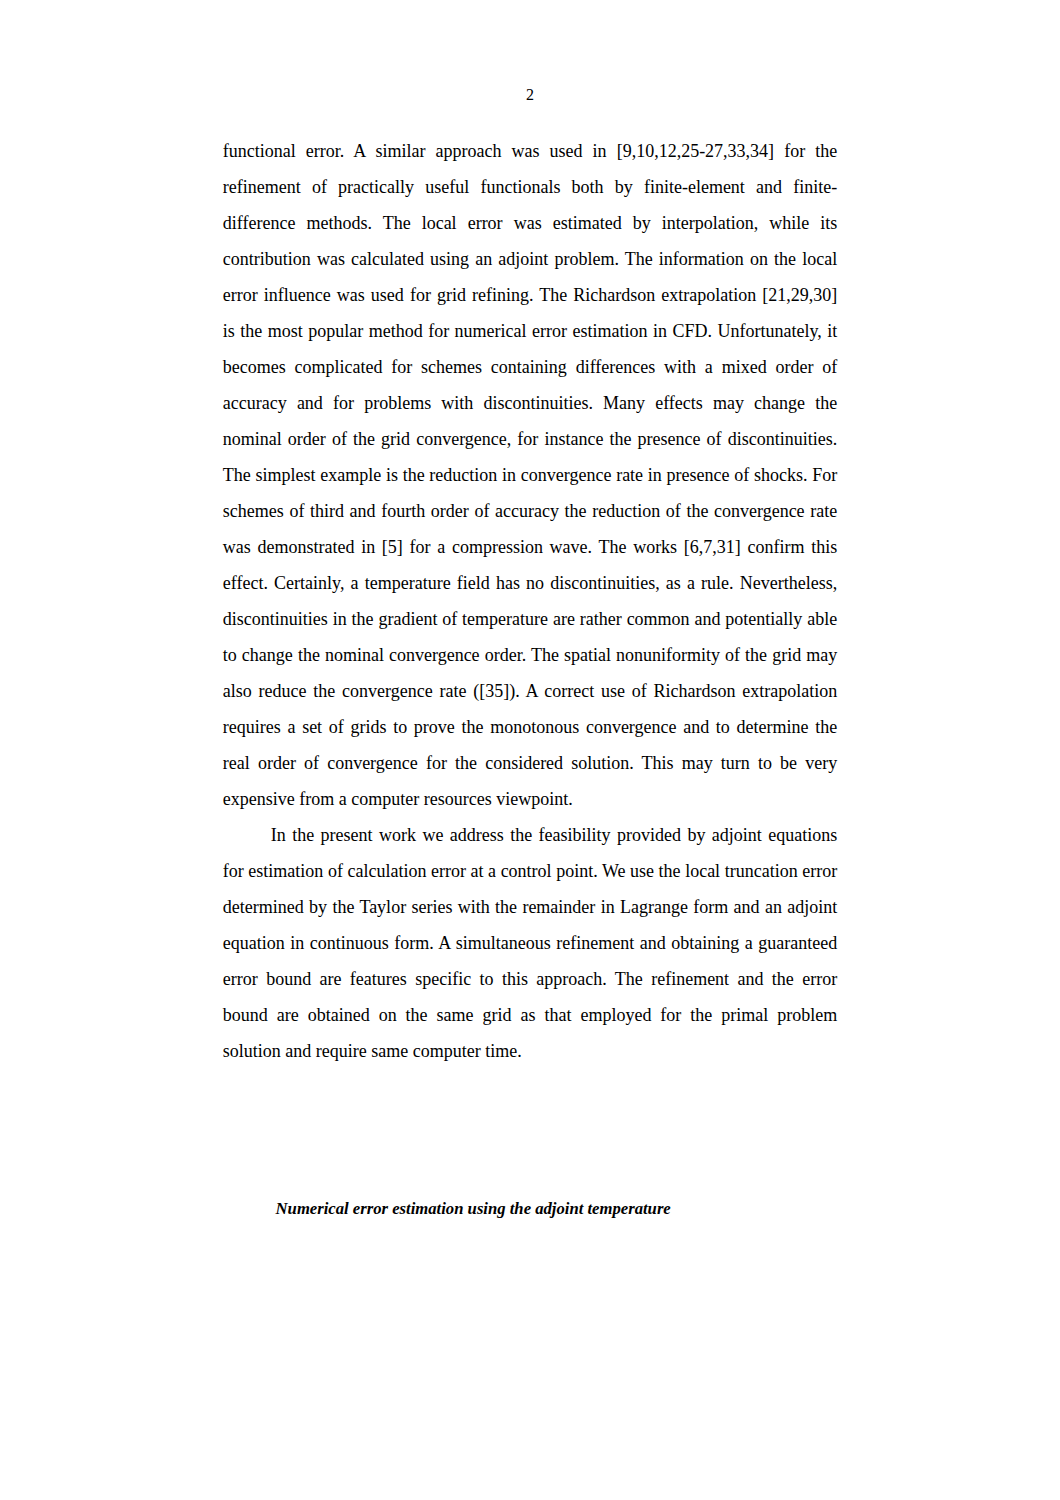2
functional error. A similar approach was used in [9,10,12,25-27,33,34] for the refinement of practically useful functionals both by finite-element and finite-difference methods. The local error was estimated by interpolation, while its contribution was calculated using an adjoint problem. The information on the local error influence was used for grid refining. The Richardson extrapolation [21,29,30] is the most popular method for numerical error estimation in CFD. Unfortunately, it becomes complicated for schemes containing differences with a mixed order of accuracy and for problems with discontinuities. Many effects may change the nominal order of the grid convergence, for instance the presence of discontinuities. The simplest example is the reduction in convergence rate in presence of shocks. For schemes of third and fourth order of accuracy the reduction of the convergence rate was demonstrated in [5] for a compression wave. The works [6,7,31] confirm this effect. Certainly, a temperature field has no discontinuities, as a rule. Nevertheless, discontinuities in the gradient of temperature are rather common and potentially able to change the nominal convergence order. The spatial nonuniformity of the grid may also reduce the convergence rate ([35]). A correct use of Richardson extrapolation requires a set of grids to prove the monotonous convergence and to determine the real order of convergence for the considered solution. This may turn to be very expensive from a computer resources viewpoint.
In the present work we address the feasibility provided by adjoint equations for estimation of calculation error at a control point. We use the local truncation error determined by the Taylor series with the remainder in Lagrange form and an adjoint equation in continuous form. A simultaneous refinement and obtaining a guaranteed error bound are features specific to this approach. The refinement and the error bound are obtained on the same grid as that employed for the primal problem solution and require same computer time.
Numerical error estimation using the adjoint temperature